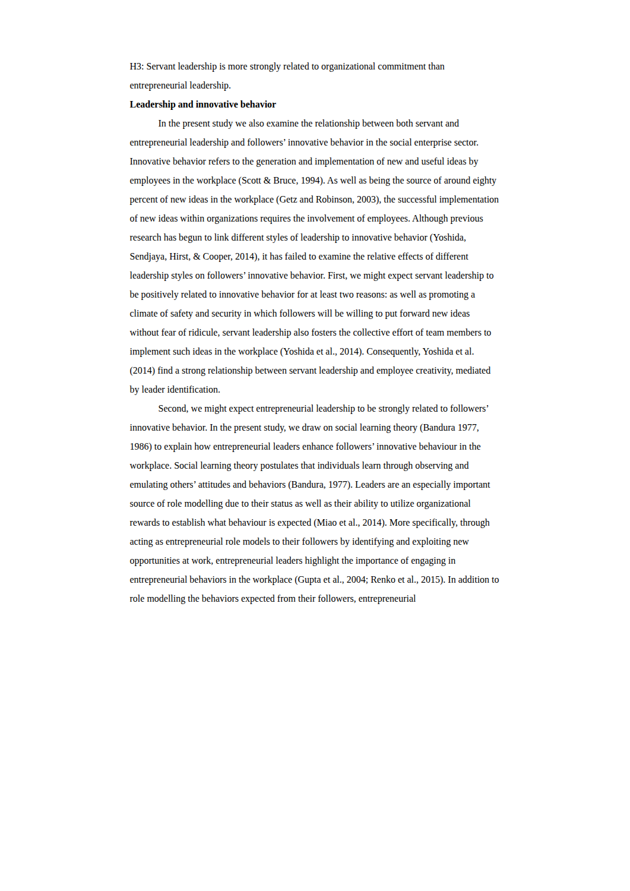H3: Servant leadership is more strongly related to organizational commitment than entrepreneurial leadership.
Leadership and innovative behavior
In the present study we also examine the relationship between both servant and entrepreneurial leadership and followers’ innovative behavior in the social enterprise sector. Innovative behavior refers to the generation and implementation of new and useful ideas by employees in the workplace (Scott & Bruce, 1994). As well as being the source of around eighty percent of new ideas in the workplace (Getz and Robinson, 2003), the successful implementation of new ideas within organizations requires the involvement of employees. Although previous research has begun to link different styles of leadership to innovative behavior (Yoshida, Sendjaya, Hirst, & Cooper, 2014), it has failed to examine the relative effects of different leadership styles on followers’ innovative behavior. First, we might expect servant leadership to be positively related to innovative behavior for at least two reasons: as well as promoting a climate of safety and security in which followers will be willing to put forward new ideas without fear of ridicule, servant leadership also fosters the collective effort of team members to implement such ideas in the workplace (Yoshida et al., 2014). Consequently, Yoshida et al. (2014) find a strong relationship between servant leadership and employee creativity, mediated by leader identification.
Second, we might expect entrepreneurial leadership to be strongly related to followers’ innovative behavior. In the present study, we draw on social learning theory (Bandura 1977, 1986) to explain how entrepreneurial leaders enhance followers’ innovative behaviour in the workplace. Social learning theory postulates that individuals learn through observing and emulating others’ attitudes and behaviors (Bandura, 1977). Leaders are an especially important source of role modelling due to their status as well as their ability to utilize organizational rewards to establish what behaviour is expected (Miao et al., 2014). More specifically, through acting as entrepreneurial role models to their followers by identifying and exploiting new opportunities at work, entrepreneurial leaders highlight the importance of engaging in entrepreneurial behaviors in the workplace (Gupta et al., 2004; Renko et al., 2015). In addition to role modelling the behaviors expected from their followers, entrepreneurial